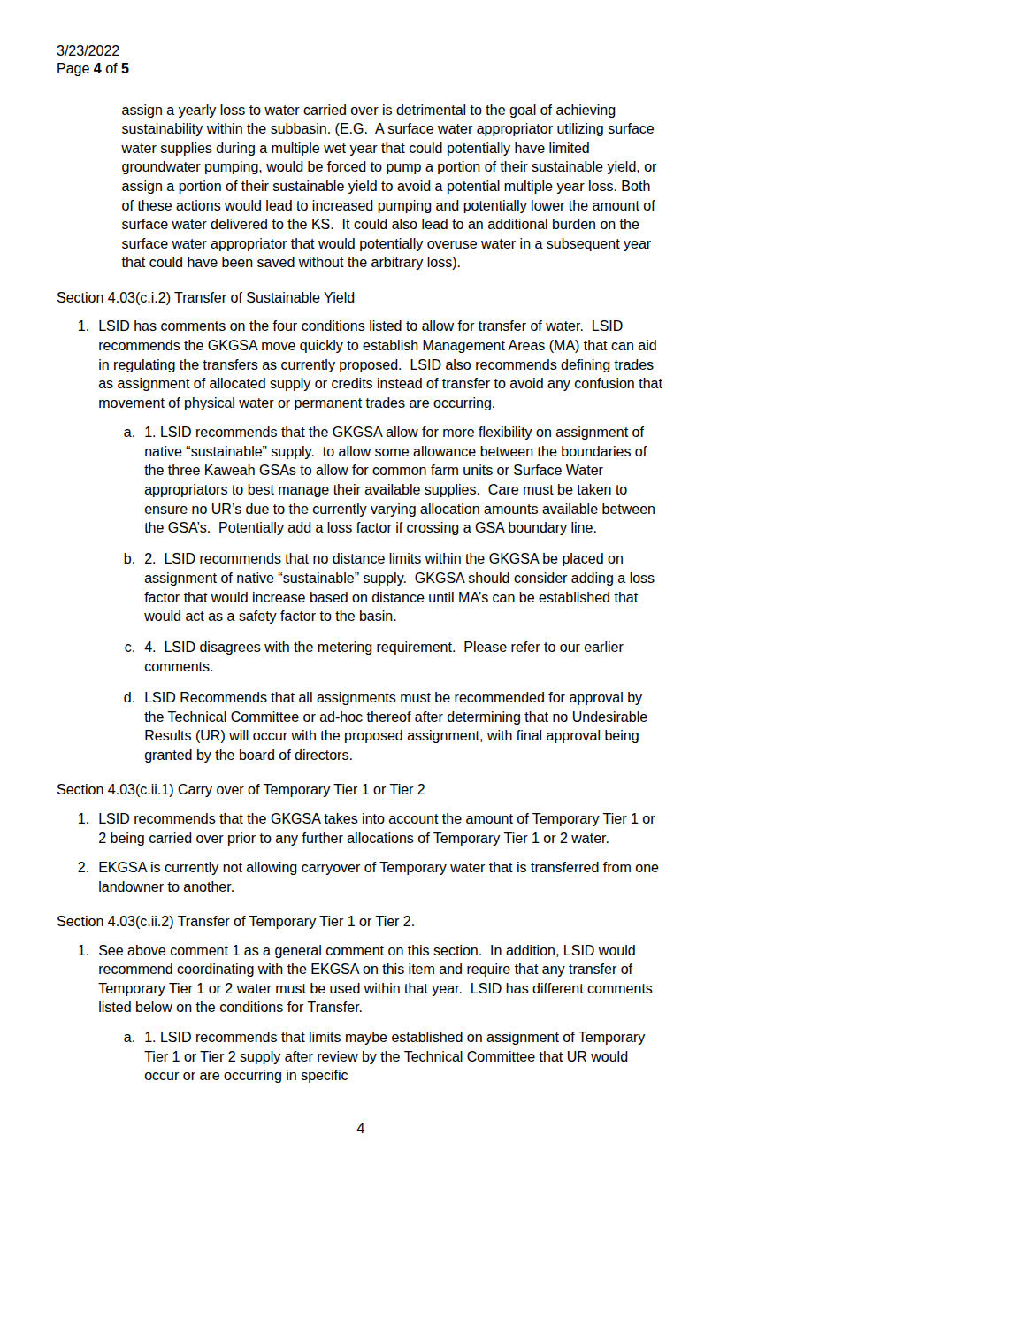3/23/2022
Page 4 of 5
assign a yearly loss to water carried over is detrimental to the goal of achieving sustainability within the subbasin. (E.G. A surface water appropriator utilizing surface water supplies during a multiple wet year that could potentially have limited groundwater pumping, would be forced to pump a portion of their sustainable yield, or assign a portion of their sustainable yield to avoid a potential multiple year loss. Both of these actions would lead to increased pumping and potentially lower the amount of surface water delivered to the KS. It could also lead to an additional burden on the surface water appropriator that would potentially overuse water in a subsequent year that could have been saved without the arbitrary loss).
Section 4.03(c.i.2) Transfer of Sustainable Yield
LSID has comments on the four conditions listed to allow for transfer of water. LSID recommends the GKGSA move quickly to establish Management Areas (MA) that can aid in regulating the transfers as currently proposed. LSID also recommends defining trades as assignment of allocated supply or credits instead of transfer to avoid any confusion that movement of physical water or permanent trades are occurring.
1. LSID recommends that the GKGSA allow for more flexibility on assignment of native “sustainable” supply. to allow some allowance between the boundaries of the three Kaweah GSAs to allow for common farm units or Surface Water appropriators to best manage their available supplies. Care must be taken to ensure no UR’s due to the currently varying allocation amounts available between the GSA’s. Potentially add a loss factor if crossing a GSA boundary line.
2. LSID recommends that no distance limits within the GKGSA be placed on assignment of native “sustainable” supply. GKGSA should consider adding a loss factor that would increase based on distance until MA’s can be established that would act as a safety factor to the basin.
4. LSID disagrees with the metering requirement. Please refer to our earlier comments.
LSID Recommends that all assignments must be recommended for approval by the Technical Committee or ad-hoc thereof after determining that no Undesirable Results (UR) will occur with the proposed assignment, with final approval being granted by the board of directors.
Section 4.03(c.ii.1) Carry over of Temporary Tier 1 or Tier 2
LSID recommends that the GKGSA takes into account the amount of Temporary Tier 1 or 2 being carried over prior to any further allocations of Temporary Tier 1 or 2 water.
EKGSA is currently not allowing carryover of Temporary water that is transferred from one landowner to another.
Section 4.03(c.ii.2) Transfer of Temporary Tier 1 or Tier 2.
See above comment 1 as a general comment on this section. In addition, LSID would recommend coordinating with the EKGSA on this item and require that any transfer of Temporary Tier 1 or 2 water must be used within that year. LSID has different comments listed below on the conditions for Transfer.
1. LSID recommends that limits maybe established on assignment of Temporary Tier 1 or Tier 2 supply after review by the Technical Committee that UR would occur or are occurring in specific
4